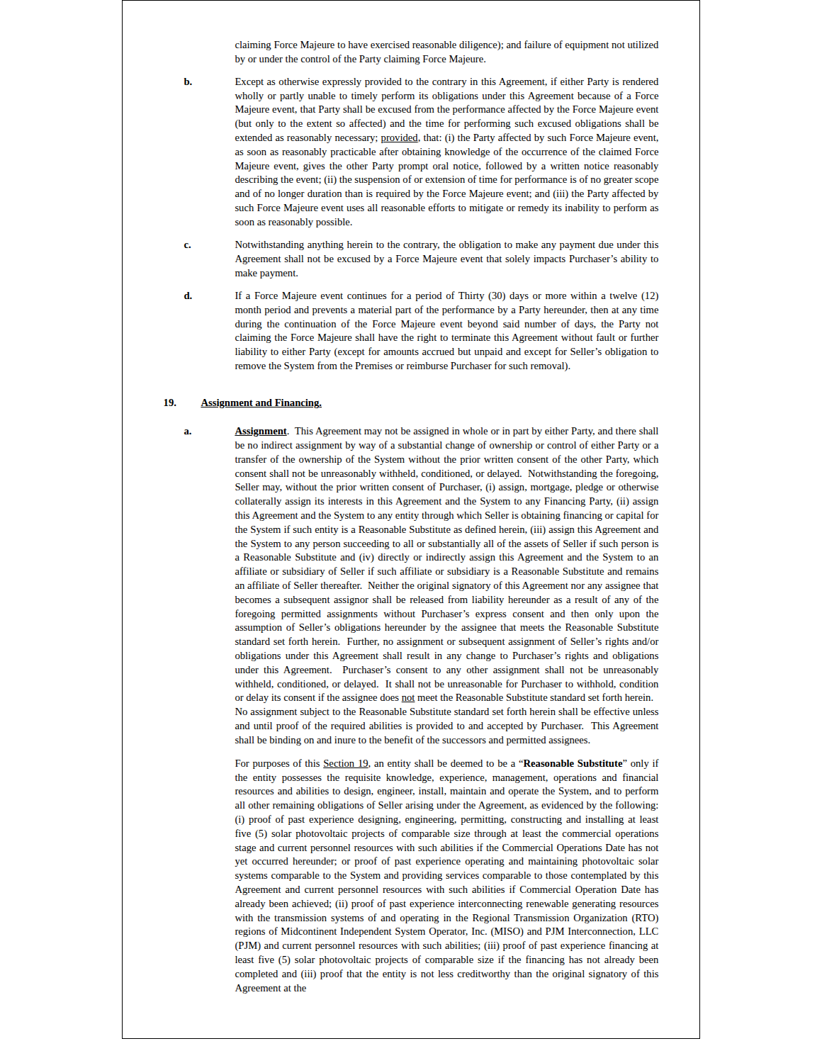claiming Force Majeure to have exercised reasonable diligence); and failure of equipment not utilized by or under the control of the Party claiming Force Majeure.
b.
Except as otherwise expressly provided to the contrary in this Agreement, if either Party is rendered wholly or partly unable to timely perform its obligations under this Agreement because of a Force Majeure event, that Party shall be excused from the performance affected by the Force Majeure event (but only to the extent so affected) and the time for performing such excused obligations shall be extended as reasonably necessary; provided, that: (i) the Party affected by such Force Majeure event, as soon as reasonably practicable after obtaining knowledge of the occurrence of the claimed Force Majeure event, gives the other Party prompt oral notice, followed by a written notice reasonably describing the event; (ii) the suspension of or extension of time for performance is of no greater scope and of no longer duration than is required by the Force Majeure event; and (iii) the Party affected by such Force Majeure event uses all reasonable efforts to mitigate or remedy its inability to perform as soon as reasonably possible.
c.
Notwithstanding anything herein to the contrary, the obligation to make any payment due under this Agreement shall not be excused by a Force Majeure event that solely impacts Purchaser’s ability to make payment.
d.
If a Force Majeure event continues for a period of Thirty (30) days or more within a twelve (12) month period and prevents a material part of the performance by a Party hereunder, then at any time during the continuation of the Force Majeure event beyond said number of days, the Party not claiming the Force Majeure shall have the right to terminate this Agreement without fault or further liability to either Party (except for amounts accrued but unpaid and except for Seller’s obligation to remove the System from the Premises or reimburse Purchaser for such removal).
19.
Assignment and Financing.
a.
Assignment. This Agreement may not be assigned in whole or in part by either Party, and there shall be no indirect assignment by way of a substantial change of ownership or control of either Party or a transfer of the ownership of the System without the prior written consent of the other Party, which consent shall not be unreasonably withheld, conditioned, or delayed. Notwithstanding the foregoing, Seller may, without the prior written consent of Purchaser, (i) assign, mortgage, pledge or otherwise collaterally assign its interests in this Agreement and the System to any Financing Party, (ii) assign this Agreement and the System to any entity through which Seller is obtaining financing or capital for the System if such entity is a Reasonable Substitute as defined herein, (iii) assign this Agreement and the System to any person succeeding to all or substantially all of the assets of Seller if such person is a Reasonable Substitute and (iv) directly or indirectly assign this Agreement and the System to an affiliate or subsidiary of Seller if such affiliate or subsidiary is a Reasonable Substitute and remains an affiliate of Seller thereafter. Neither the original signatory of this Agreement nor any assignee that becomes a subsequent assignor shall be released from liability hereunder as a result of any of the foregoing permitted assignments without Purchaser’s express consent and then only upon the assumption of Seller’s obligations hereunder by the assignee that meets the Reasonable Substitute standard set forth herein. Further, no assignment or subsequent assignment of Seller’s rights and/or obligations under this Agreement shall result in any change to Purchaser’s rights and obligations under this Agreement. Purchaser’s consent to any other assignment shall not be unreasonably withheld, conditioned, or delayed. It shall not be unreasonable for Purchaser to withhold, condition or delay its consent if the assignee does not meet the Reasonable Substitute standard set forth herein. No assignment subject to the Reasonable Substitute standard set forth herein shall be effective unless and until proof of the required abilities is provided to and accepted by Purchaser. This Agreement shall be binding on and inure to the benefit of the successors and permitted assignees.
For purposes of this Section 19, an entity shall be deemed to be a “Reasonable Substitute” only if the entity possesses the requisite knowledge, experience, management, operations and financial resources and abilities to design, engineer, install, maintain and operate the System, and to perform all other remaining obligations of Seller arising under the Agreement, as evidenced by the following: (i) proof of past experience designing, engineering, permitting, constructing and installing at least five (5) solar photovoltaic projects of comparable size through at least the commercial operations stage and current personnel resources with such abilities if the Commercial Operations Date has not yet occurred hereunder; or proof of past experience operating and maintaining photovoltaic solar systems comparable to the System and providing services comparable to those contemplated by this Agreement and current personnel resources with such abilities if Commercial Operation Date has already been achieved; (ii) proof of past experience interconnecting renewable generating resources with the transmission systems of and operating in the Regional Transmission Organization (RTO) regions of Midcontinent Independent System Operator, Inc. (MISO) and PJM Interconnection, LLC (PJM) and current personnel resources with such abilities; (iii) proof of past experience financing at least five (5) solar photovoltaic projects of comparable size if the financing has not already been completed and (iii) proof that the entity is not less creditworthy than the original signatory of this Agreement at the